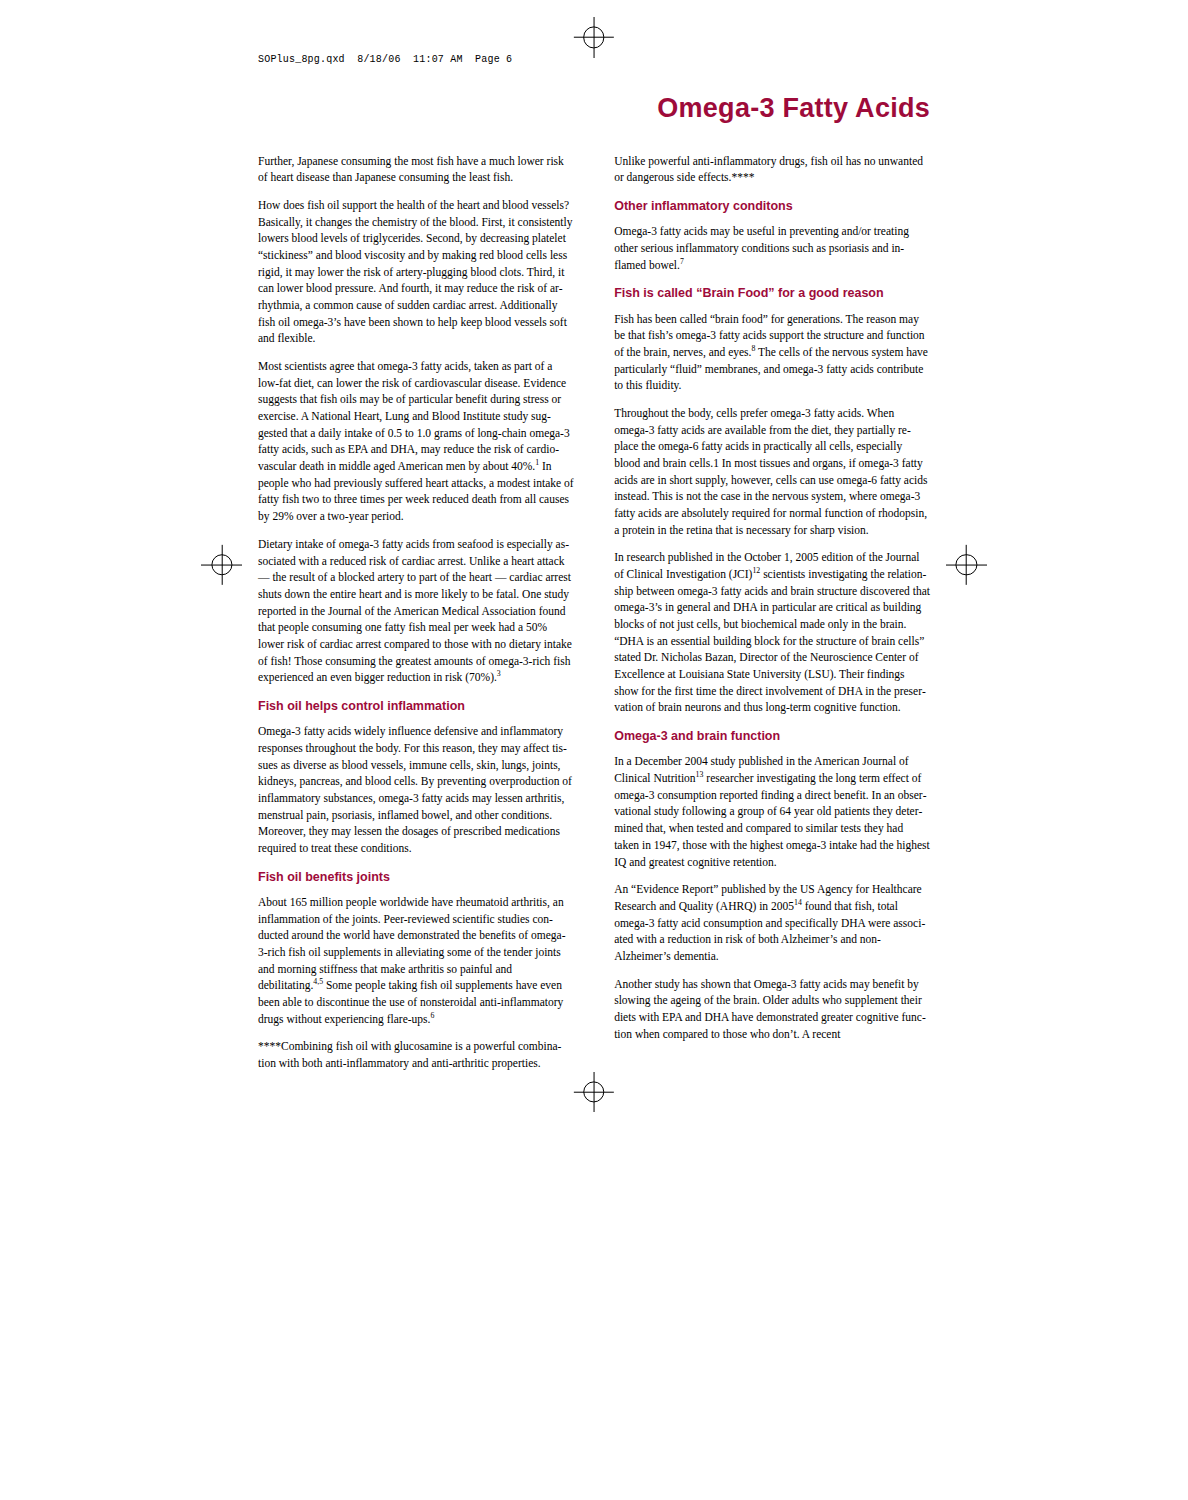SOPlus_8pg.qxd 8/18/06 11:07 AM Page 6
Omega-3 Fatty Acids
Further, Japanese consuming the most fish have a much lower risk of heart disease than Japanese consuming the least fish.
How does fish oil support the health of the heart and blood vessels? Basically, it changes the chemistry of the blood. First, it consistently lowers blood levels of triglycerides. Second, by decreasing platelet “stickiness” and blood viscosity and by making red blood cells less rigid, it may lower the risk of artery-plugging blood clots. Third, it can lower blood pressure. And fourth, it may reduce the risk of arrhythmia, a common cause of sudden cardiac arrest. Additionally fish oil omega-3’s have been shown to help keep blood vessels soft and flexible.
Most scientists agree that omega-3 fatty acids, taken as part of a low-fat diet, can lower the risk of cardiovascular disease. Evidence suggests that fish oils may be of particular benefit during stress or exercise. A National Heart, Lung and Blood Institute study suggested that a daily intake of 0.5 to 1.0 grams of long-chain omega-3 fatty acids, such as EPA and DHA, may reduce the risk of cardiovascular death in middle aged American men by about 40%.1 In people who had previously suffered heart attacks, a modest intake of fatty fish two to three times per week reduced death from all causes by 29% over a two-year period.
Dietary intake of omega-3 fatty acids from seafood is especially associated with a reduced risk of cardiac arrest. Unlike a heart attack — the result of a blocked artery to part of the heart — cardiac arrest shuts down the entire heart and is more likely to be fatal. One study reported in the Journal of the American Medical Association found that people consuming one fatty fish meal per week had a 50% lower risk of cardiac arrest compared to those with no dietary intake of fish! Those consuming the greatest amounts of omega-3-rich fish experienced an even bigger reduction in risk (70%).3
Fish oil helps control inflammation
Omega-3 fatty acids widely influence defensive and inflammatory responses throughout the body. For this reason, they may affect tissues as diverse as blood vessels, immune cells, skin, lungs, joints, kidneys, pancreas, and blood cells. By preventing overproduction of inflammatory substances, omega-3 fatty acids may lessen arthritis, menstrual pain, psoriasis, inflamed bowel, and other conditions. Moreover, they may lessen the dosages of prescribed medications required to treat these conditions.
Fish oil benefits joints
About 165 million people worldwide have rheumatoid arthritis, an inflammation of the joints. Peer-reviewed scientific studies conducted around the world have demonstrated the benefits of omega-3-rich fish oil supplements in alleviating some of the tender joints and morning stiffness that make arthritis so painful and debilitating.4,5 Some people taking fish oil supplements have even been able to discontinue the use of nonsteroidal anti-inflammatory drugs without experiencing flare-ups.6
****Combining fish oil with glucosamine is a powerful combination with both anti-inflammatory and anti-arthritic properties. Unlike powerful anti-inflammatory drugs, fish oil has no unwanted or dangerous side effects.****
Other inflammatory conditons
Omega-3 fatty acids may be useful in preventing and/or treating other serious inflammatory conditions such as psoriasis and inflamed bowel.7
Fish is called “Brain Food” for a good reason
Fish has been called “brain food” for generations. The reason may be that fish’s omega-3 fatty acids support the structure and function of the brain, nerves, and eyes.8 The cells of the nervous system have particularly “fluid” membranes, and omega-3 fatty acids contribute to this fluidity.
Throughout the body, cells prefer omega-3 fatty acids. When omega-3 fatty acids are available from the diet, they partially replace the omega-6 fatty acids in practically all cells, especially blood and brain cells.1 In most tissues and organs, if omega-3 fatty acids are in short supply, however, cells can use omega-6 fatty acids instead. This is not the case in the nervous system, where omega-3 fatty acids are absolutely required for normal function of rhodopsin, a protein in the retina that is necessary for sharp vision.
In research published in the October 1, 2005 edition of the Journal of Clinical Investigation (JCI)12 scientists investigating the relationship between omega-3 fatty acids and brain structure discovered that omega-3’s in general and DHA in particular are critical as building blocks of not just cells, but biochemical made only in the brain. “DHA is an essential building block for the structure of brain cells” stated Dr. Nicholas Bazan, Director of the Neuroscience Center of Excellence at Louisiana State University (LSU). Their findings show for the first time the direct involvement of DHA in the preservation of brain neurons and thus long-term cognitive function.
Omega-3 and brain function
In a December 2004 study published in the American Journal of Clinical Nutrition13 researcher investigating the long term effect of omega-3 consumption reported finding a direct benefit. In an observational study following a group of 64 year old patients they determined that, when tested and compared to similar tests they had taken in 1947, those with the highest omega-3 intake had the highest IQ and greatest cognitive retention.
An “Evidence Report” published by the US Agency for Healthcare Research and Quality (AHRQ) in 200514 found that fish, total omega-3 fatty acid consumption and specifically DHA were associated with a reduction in risk of both Alzheimer’s and non-Alzheimer’s dementia.
Another study has shown that Omega-3 fatty acids may benefit by slowing the ageing of the brain. Older adults who supplement their diets with EPA and DHA have demonstrated greater cognitive function when compared to those who don’t. A recent